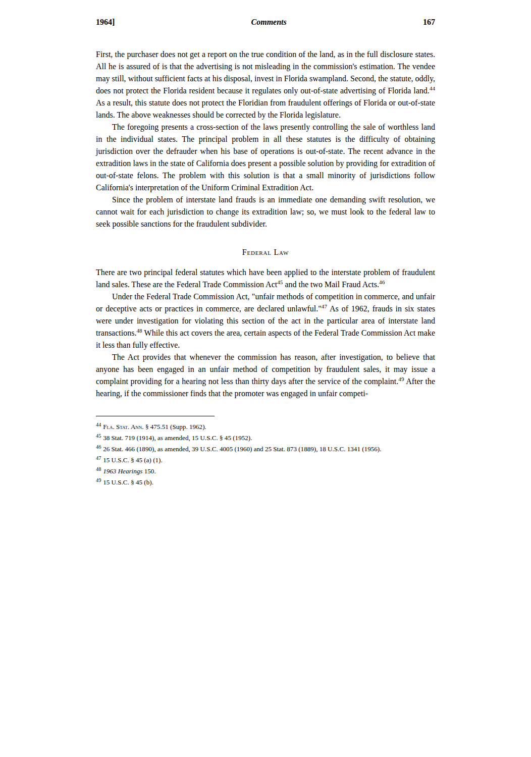1964] Comments 167
First, the purchaser does not get a report on the true condition of the land, as in the full disclosure states. All he is assured of is that the advertising is not misleading in the commission's estimation. The vendee may still, without sufficient facts at his disposal, invest in Florida swampland. Second, the statute, oddly, does not protect the Florida resident because it regulates only out-of-state advertising of Florida land.44 As a result, this statute does not protect the Floridian from fraudulent offerings of Florida or out-of-state lands. The above weaknesses should be corrected by the Florida legislature.
The foregoing presents a cross-section of the laws presently controlling the sale of worthless land in the individual states. The principal problem in all these statutes is the difficulty of obtaining jurisdiction over the defrauder when his base of operations is out-of-state. The recent advance in the extradition laws in the state of California does present a possible solution by providing for extradition of out-of-state felons. The problem with this solution is that a small minority of jurisdictions follow California's interpretation of the Uniform Criminal Extradition Act.
Since the problem of interstate land frauds is an immediate one demanding swift resolution, we cannot wait for each jurisdiction to change its extradition law; so, we must look to the federal law to seek possible sanctions for the fraudulent subdivider.
Federal Law
There are two principal federal statutes which have been applied to the interstate problem of fraudulent land sales. These are the Federal Trade Commission Act45 and the two Mail Fraud Acts.46
Under the Federal Trade Commission Act, "unfair methods of competition in commerce, and unfair or deceptive acts or practices in commerce, are declared unlawful."47 As of 1962, frauds in six states were under investigation for violating this section of the act in the particular area of interstate land transactions.48 While this act covers the area, certain aspects of the Federal Trade Commission Act make it less than fully effective.
The Act provides that whenever the commission has reason, after investigation, to believe that anyone has been engaged in an unfair method of competition by fraudulent sales, it may issue a complaint providing for a hearing not less than thirty days after the service of the complaint.49 After the hearing, if the commissioner finds that the promoter was engaged in unfair competi-
44 Fla. Stat. Ann. § 475.51 (Supp. 1962).
4538 Stat. 719 (1914), as amended, 15 U.S.C. § 45 (1952).
4626 Stat. 466 (1890), as amended, 39 U.S.C. 4005 (1960) and 25 Stat. 873 (1889), 18 U.S.C. 1341 (1956).
4715 U.S.C. § 45 (a) (1).
481963 Hearings 150.
4915 U.S.C. § 45 (b).